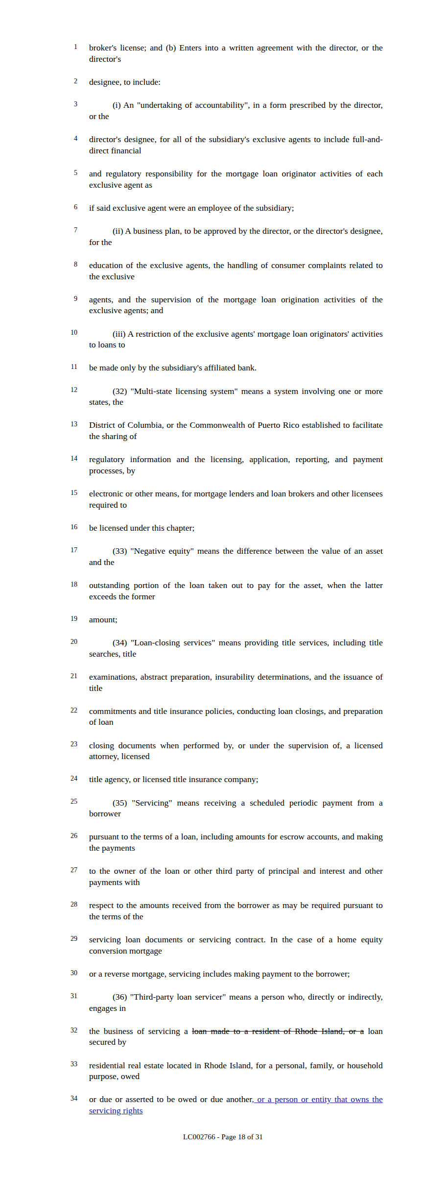broker's license; and (b) Enters into a written agreement with the director, or the director's
designee, to include:
(i) An "undertaking of accountability", in a form prescribed by the director, or the
director's designee, for all of the subsidiary's exclusive agents to include full-and-direct financial
and regulatory responsibility for the mortgage loan originator activities of each exclusive agent as
if said exclusive agent were an employee of the subsidiary;
(ii) A business plan, to be approved by the director, or the director's designee, for the
education of the exclusive agents, the handling of consumer complaints related to the exclusive
agents, and the supervision of the mortgage loan origination activities of the exclusive agents; and
(iii) A restriction of the exclusive agents' mortgage loan originators' activities to loans to
be made only by the subsidiary's affiliated bank.
(32) "Multi-state licensing system" means a system involving one or more states, the
District of Columbia, or the Commonwealth of Puerto Rico established to facilitate the sharing of
regulatory information and the licensing, application, reporting, and payment processes, by
electronic or other means, for mortgage lenders and loan brokers and other licensees required to
be licensed under this chapter;
(33) "Negative equity" means the difference between the value of an asset and the
outstanding portion of the loan taken out to pay for the asset, when the latter exceeds the former
amount;
(34) "Loan-closing services" means providing title services, including title searches, title
examinations, abstract preparation, insurability determinations, and the issuance of title
commitments and title insurance policies, conducting loan closings, and preparation of loan
closing documents when performed by, or under the supervision of, a licensed attorney, licensed
title agency, or licensed title insurance company;
(35) "Servicing" means receiving a scheduled periodic payment from a borrower
pursuant to the terms of a loan, including amounts for escrow accounts, and making the payments
to the owner of the loan or other third party of principal and interest and other payments with
respect to the amounts received from the borrower as may be required pursuant to the terms of the
servicing loan documents or servicing contract. In the case of a home equity conversion mortgage
or a reverse mortgage, servicing includes making payment to the borrower;
(36) "Third-party loan servicer" means a person who, directly or indirectly, engages in
the business of servicing a loan made to a resident of Rhode Island, or a loan secured by
residential real estate located in Rhode Island, for a personal, family, or household purpose, owed
or due or asserted to be owed or due another, or a person or entity that owns the servicing rights
LC002766 - Page 18 of 31